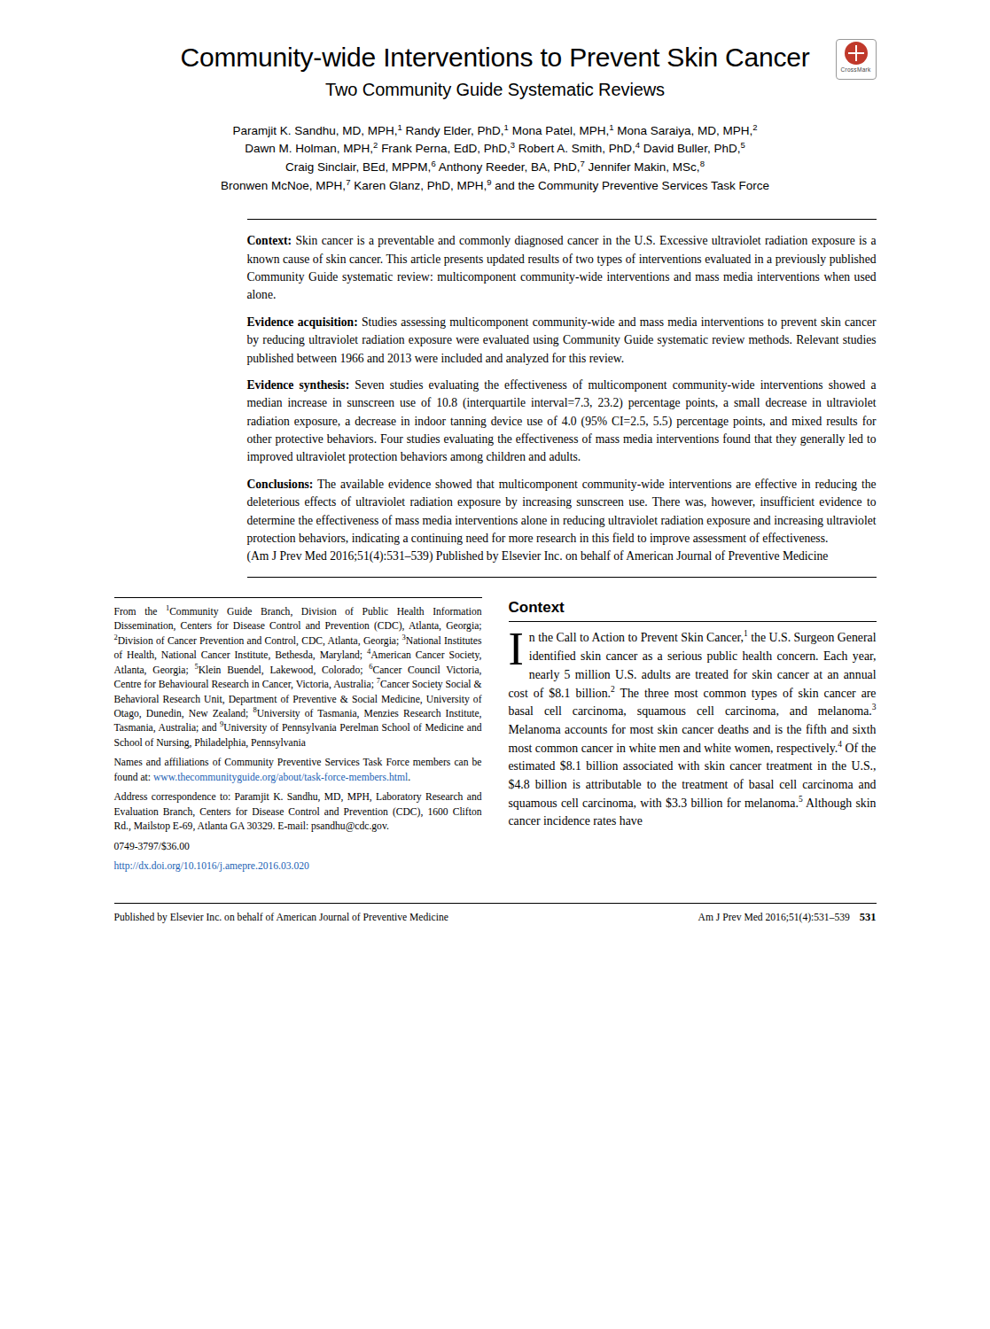CrossMark
Community-wide Interventions to Prevent Skin Cancer
Two Community Guide Systematic Reviews
Paramjit K. Sandhu, MD, MPH,1 Randy Elder, PhD,1 Mona Patel, MPH,1 Mona Saraiya, MD, MPH,2
Dawn M. Holman, MPH,2 Frank Perna, EdD, PhD,3 Robert A. Smith, PhD,4 David Buller, PhD,5
Craig Sinclair, BEd, MPPM,6 Anthony Reeder, BA, PhD,7 Jennifer Makin, MSc,8
Bronwen McNoe, MPH,7 Karen Glanz, PhD, MPH,9 and the Community Preventive Services Task Force
Context: Skin cancer is a preventable and commonly diagnosed cancer in the U.S. Excessive ultraviolet radiation exposure is a known cause of skin cancer. This article presents updated results of two types of interventions evaluated in a previously published Community Guide systematic review: multicomponent community-wide interventions and mass media interventions when used alone.
Evidence acquisition: Studies assessing multicomponent community-wide and mass media interventions to prevent skin cancer by reducing ultraviolet radiation exposure were evaluated using Community Guide systematic review methods. Relevant studies published between 1966 and 2013 were included and analyzed for this review.
Evidence synthesis: Seven studies evaluating the effectiveness of multicomponent community-wide interventions showed a median increase in sunscreen use of 10.8 (interquartile interval=7.3, 23.2) percentage points, a small decrease in ultraviolet radiation exposure, a decrease in indoor tanning device use of 4.0 (95% CI=2.5, 5.5) percentage points, and mixed results for other protective behaviors. Four studies evaluating the effectiveness of mass media interventions found that they generally led to improved ultraviolet protection behaviors among children and adults.
Conclusions: The available evidence showed that multicomponent community-wide interventions are effective in reducing the deleterious effects of ultraviolet radiation exposure by increasing sunscreen use. There was, however, insufficient evidence to determine the effectiveness of mass media interventions alone in reducing ultraviolet radiation exposure and increasing ultraviolet protection behaviors, indicating a continuing need for more research in this field to improve assessment of effectiveness.
(Am J Prev Med 2016;51(4):531–539) Published by Elsevier Inc. on behalf of American Journal of Preventive Medicine
From the 1Community Guide Branch, Division of Public Health Information Dissemination, Centers for Disease Control and Prevention (CDC), Atlanta, Georgia; 2Division of Cancer Prevention and Control, CDC, Atlanta, Georgia; 3National Institutes of Health, National Cancer Institute, Bethesda, Maryland; 4American Cancer Society, Atlanta, Georgia; 5Klein Buendel, Lakewood, Colorado; 6Cancer Council Victoria, Centre for Behavioural Research in Cancer, Victoria, Australia; 7Cancer Society Social & Behavioral Research Unit, Department of Preventive & Social Medicine, University of Otago, Dunedin, New Zealand; 8University of Tasmania, Menzies Research Institute, Tasmania, Australia; and 9University of Pennsylvania Perelman School of Medicine and School of Nursing, Philadelphia, Pennsylvania
Names and affiliations of Community Preventive Services Task Force members can be found at: www.thecommunityguide.org/about/task-force-members.html.
Address correspondence to: Paramjit K. Sandhu, MD, MPH, Laboratory Research and Evaluation Branch, Centers for Disease Control and Prevention (CDC), 1600 Clifton Rd., Mailstop E-69, Atlanta GA 30329. E-mail: psandhu@cdc.gov.
0749-3797/$36.00
http://dx.doi.org/10.1016/j.amepre.2016.03.020
Context
In the Call to Action to Prevent Skin Cancer,1 the U.S. Surgeon General identified skin cancer as a serious public health concern. Each year, nearly 5 million U.S. adults are treated for skin cancer at an annual cost of $8.1 billion.2 The three most common types of skin cancer are basal cell carcinoma, squamous cell carcinoma, and melanoma.3 Melanoma accounts for most skin cancer deaths and is the fifth and sixth most common cancer in white men and white women, respectively.4 Of the estimated $8.1 billion associated with skin cancer treatment in the U.S., $4.8 billion is attributable to the treatment of basal cell carcinoma and squamous cell carcinoma, with $3.3 billion for melanoma.5 Although skin cancer incidence rates have
Published by Elsevier Inc. on behalf of American Journal of Preventive Medicine
Am J Prev Med 2016;51(4):531–539 531